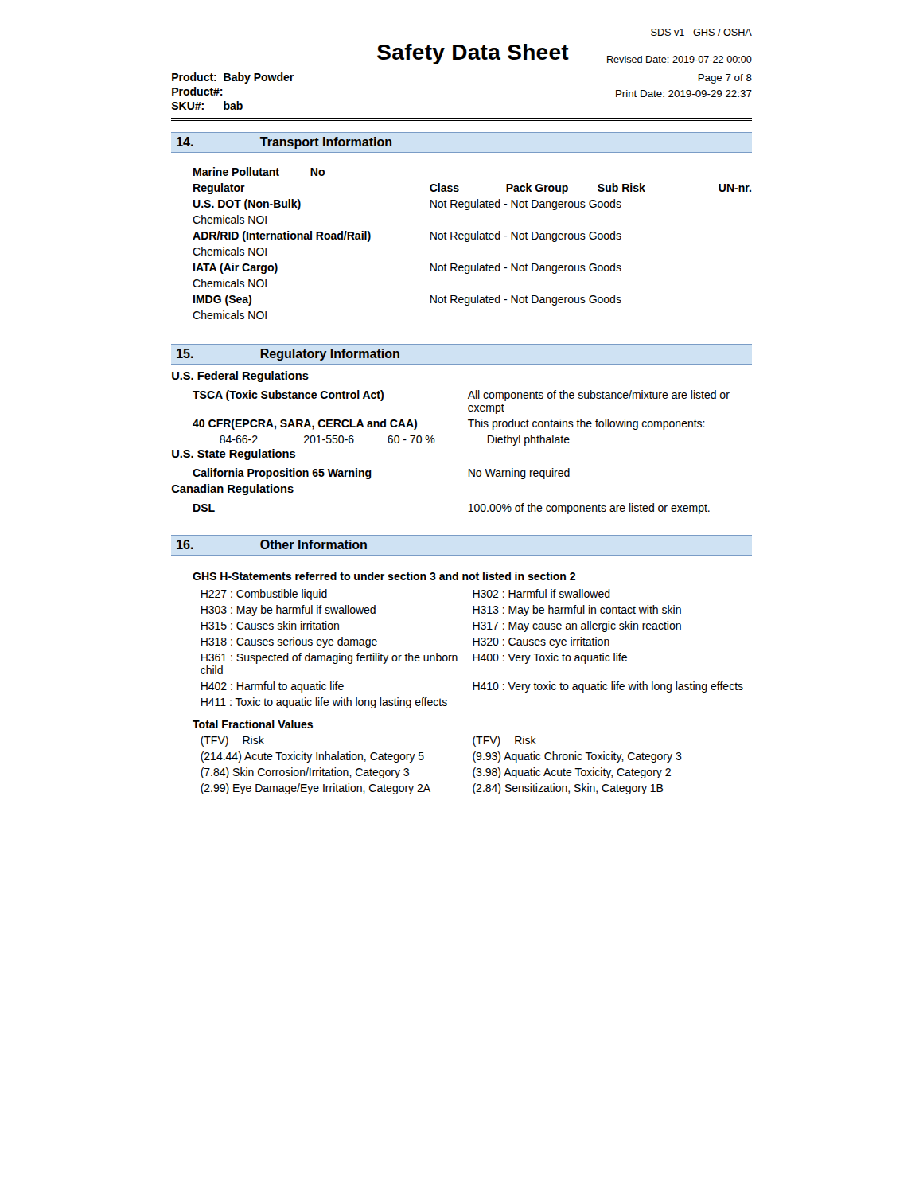SDS v1 GHS / OSHA
Safety Data Sheet
Revised Date: 2019-07-22 00:00
| Product: | Baby Powder |
| Product#: | |
| SKU#: | bab |
Page 7 of 8
Print Date: 2019-09-29 22:37
14. Transport Information
| Marine Pollutant No | | | | |
| Regulator | Class | Pack Group | Sub Risk | UN-nr. |
| U.S. DOT (Non-Bulk) | Not Regulated - Not Dangerous Goods |
| Chemicals NOI |
| ADR/RID (International Road/Rail) | Not Regulated - Not Dangerous Goods |
| Chemicals NOI |
| IATA (Air Cargo) | Not Regulated - Not Dangerous Goods |
| Chemicals NOI |
| IMDG (Sea) | Not Regulated - Not Dangerous Goods |
| Chemicals NOI |
15. Regulatory Information
U.S. Federal Regulations
TSCA (Toxic Substance Control Act)
All components of the substance/mixture are listed or exempt
40 CFR(EPCRA, SARA, CERCLA and CAA)
This product contains the following components:
84-66-2 201-550-6 60 - 70 % Diethyl phthalate
U.S. State Regulations
California Proposition 65 Warning
No Warning required
Canadian Regulations
DSL
100.00% of the components are listed or exempt.
16. Other Information
GHS H-Statements referred to under section 3 and not listed in section 2
| H227 : Combustible liquid | H302 : Harmful if swallowed |
| H303 : May be harmful if swallowed | H313 : May be harmful in contact with skin |
| H315 : Causes skin irritation | H317 : May cause an allergic skin reaction |
| H318 : Causes serious eye damage | H320 : Causes eye irritation |
| H361 : Suspected of damaging fertility or the unborn child | H400 : Very Toxic to aquatic life |
| H402 : Harmful to aquatic life | H410 : Very toxic to aquatic life with long lasting effects |
| H411 : Toxic to aquatic life with long lasting effects | |
Total Fractional Values
| (TFV) Risk | (TFV) Risk |
| (214.44) Acute Toxicity Inhalation, Category 5 | (9.93) Aquatic Chronic Toxicity, Category 3 |
| (7.84) Skin Corrosion/Irritation, Category 3 | (3.98) Aquatic Acute Toxicity, Category 2 |
| (2.99) Eye Damage/Eye Irritation, Category 2A | (2.84) Sensitization, Skin, Category 1B |